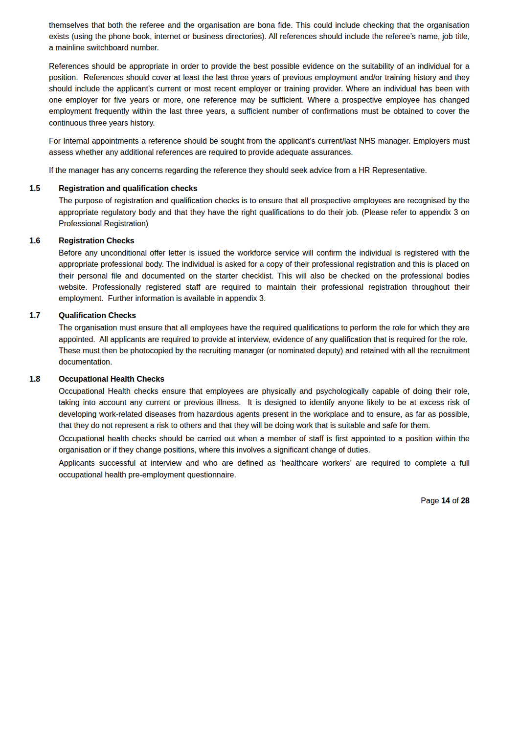themselves that both the referee and the organisation are bona fide. This could include checking that the organisation exists (using the phone book, internet or business directories). All references should include the referee’s name, job title, a mainline switchboard number.
References should be appropriate in order to provide the best possible evidence on the suitability of an individual for a position. References should cover at least the last three years of previous employment and/or training history and they should include the applicant’s current or most recent employer or training provider. Where an individual has been with one employer for five years or more, one reference may be sufficient. Where a prospective employee has changed employment frequently within the last three years, a sufficient number of confirmations must be obtained to cover the continuous three years history.
For Internal appointments a reference should be sought from the applicant’s current/last NHS manager. Employers must assess whether any additional references are required to provide adequate assurances.
If the manager has any concerns regarding the reference they should seek advice from a HR Representative.
1.5 Registration and qualification checks
The purpose of registration and qualification checks is to ensure that all prospective employees are recognised by the appropriate regulatory body and that they have the right qualifications to do their job. (Please refer to appendix 3 on Professional Registration)
1.6 Registration Checks
Before any unconditional offer letter is issued the workforce service will confirm the individual is registered with the appropriate professional body. The individual is asked for a copy of their professional registration and this is placed on their personal file and documented on the starter checklist. This will also be checked on the professional bodies website. Professionally registered staff are required to maintain their professional registration throughout their employment. Further information is available in appendix 3.
1.7 Qualification Checks
The organisation must ensure that all employees have the required qualifications to perform the role for which they are appointed. All applicants are required to provide at interview, evidence of any qualification that is required for the role. These must then be photocopied by the recruiting manager (or nominated deputy) and retained with all the recruitment documentation.
1.8 Occupational Health Checks
Occupational Health checks ensure that employees are physically and psychologically capable of doing their role, taking into account any current or previous illness. It is designed to identify anyone likely to be at excess risk of developing work-related diseases from hazardous agents present in the workplace and to ensure, as far as possible, that they do not represent a risk to others and that they will be doing work that is suitable and safe for them.
Occupational health checks should be carried out when a member of staff is first appointed to a position within the organisation or if they change positions, where this involves a significant change of duties.
Applicants successful at interview and who are defined as ‘healthcare workers’ are required to complete a full occupational health pre-employment questionnaire.
Page 14 of 28